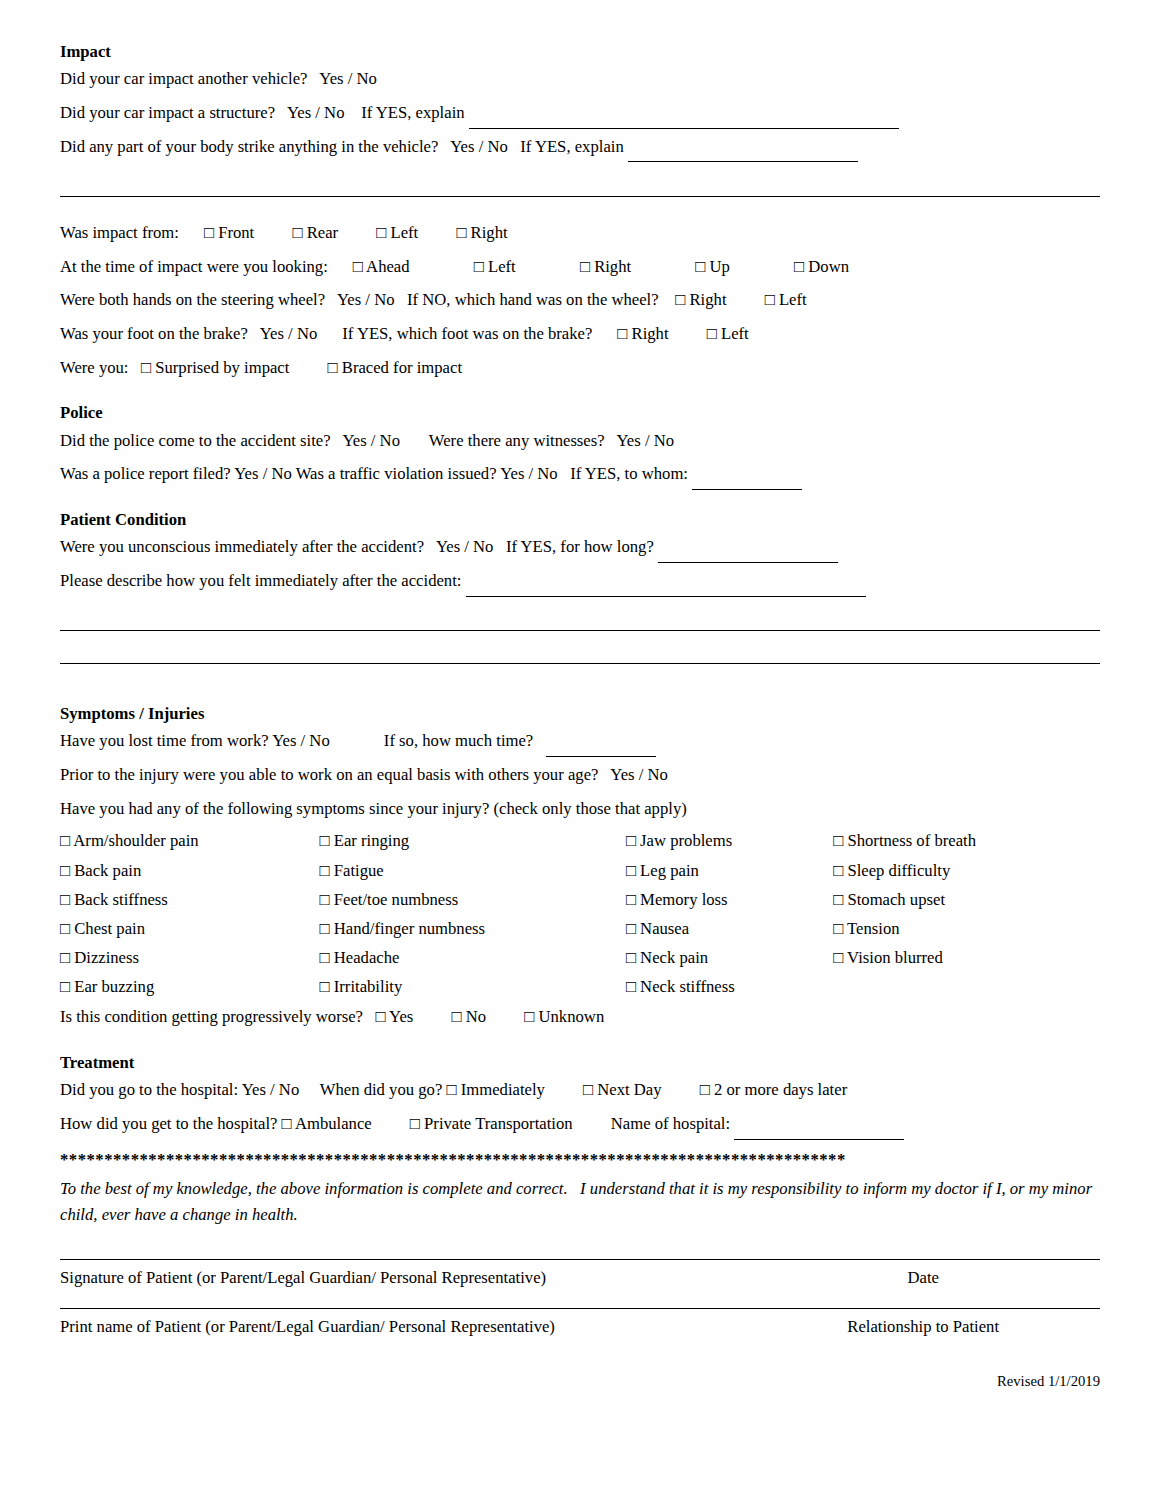Impact
Did your car impact another vehicle? Yes / No
Did your car impact a structure? Yes / No If YES, explain
Did any part of your body strike anything in the vehicle? Yes / No If YES, explain
Was impact from: □ Front □ Rear □ Left □ Right
At the time of impact were you looking: □ Ahead □ Left □ Right □ Up □ Down
Were both hands on the steering wheel? Yes / No If NO, which hand was on the wheel? □ Right □ Left
Was your foot on the brake? Yes / No If YES, which foot was on the brake? □ Right □ Left
Were you: □ Surprised by impact □ Braced for impact
Police
Did the police come to the accident site? Yes / No Were there any witnesses? Yes / No
Was a police report filed? Yes / No Was a traffic violation issued? Yes / No If YES, to whom:
Patient Condition
Were you unconscious immediately after the accident? Yes / No If YES, for how long?
Please describe how you felt immediately after the accident:
Symptoms / Injuries
Have you lost time from work? Yes / No If so, how much time?
Prior to the injury were you able to work on an equal basis with others your age? Yes / No
Have you had any of the following symptoms since your injury? (check only those that apply)
| □ Arm/shoulder pain | □ Ear ringing | □ Jaw problems | □ Shortness of breath |
| □ Back pain | □ Fatigue | □ Leg pain | □ Sleep difficulty |
| □ Back stiffness | □ Feet/toe numbness | □ Memory loss | □ Stomach upset |
| □ Chest pain | □ Hand/finger numbness | □ Nausea | □ Tension |
| □ Dizziness | □ Headache | □ Neck pain | □ Vision blurred |
| □ Ear buzzing | □ Irritability | □ Neck stiffness | |
Is this condition getting progressively worse? □ Yes □ No □ Unknown
Treatment
Did you go to the hospital: Yes / No When did you go? □ Immediately □ Next Day □ 2 or more days later
How did you get to the hospital? □ Ambulance □ Private Transportation Name of hospital:
*****************************************************************************************
To the best of my knowledge, the above information is complete and correct. I understand that it is my responsibility to inform my doctor if I, or my minor child, ever have a change in health.
| Signature of Patient (or Parent/Legal Guardian/ Personal Representative) | Date |
| Print name of Patient (or Parent/Legal Guardian/ Personal Representative) | Relationship to Patient |
Revised 1/1/2019